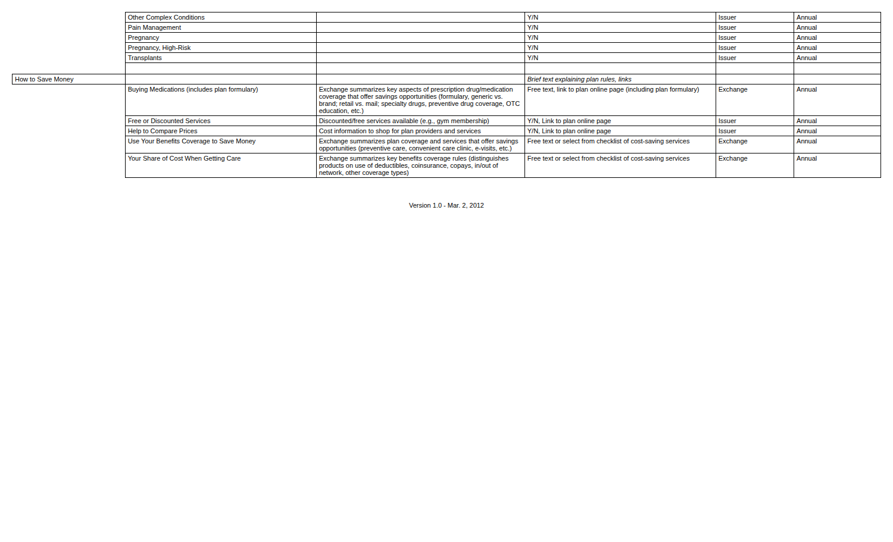| | Other Complex Conditions | | Y/N | Issuer | Annual |
| | Pain Management | | Y/N | Issuer | Annual |
| | Pregnancy | | Y/N | Issuer | Annual |
| | Pregnancy, High-Risk | | Y/N | Issuer | Annual |
| | Transplants | | Y/N | Issuer | Annual |
| How to Save Money | | | Brief text explaining plan rules, links | | |
| | Buying Medications (includes plan formulary) | Exchange summarizes key aspects of prescription drug/medication coverage that offer savings opportunities (formulary, generic vs. brand; retail vs. mail; specialty drugs, preventive drug coverage, OTC education, etc.) | Free text, link to plan online page (including plan formulary) | Exchange | Annual |
| | Free or Discounted Services | Discounted/free services available (e.g., gym membership) | Y/N, Link to plan online page | Issuer | Annual |
| | Help to Compare Prices | Cost information to shop for plan providers and services | Y/N, Link to plan online page | Issuer | Annual |
| | Use Your Benefits Coverage to Save Money | Exchange summarizes plan coverage and services that offer savings opportunities (preventive care, convenient care clinic, e-visits, etc.) | Free text or select from checklist of cost-saving services | Exchange | Annual |
| | Your Share of Cost When Getting Care | Exchange summarizes key benefits coverage rules (distinguishes products on use of deductibles, coinsurance, copays, in/out of network, other coverage types) | Free text or select from checklist of cost-saving services | Exchange | Annual |
Version 1.0 - Mar. 2, 2012